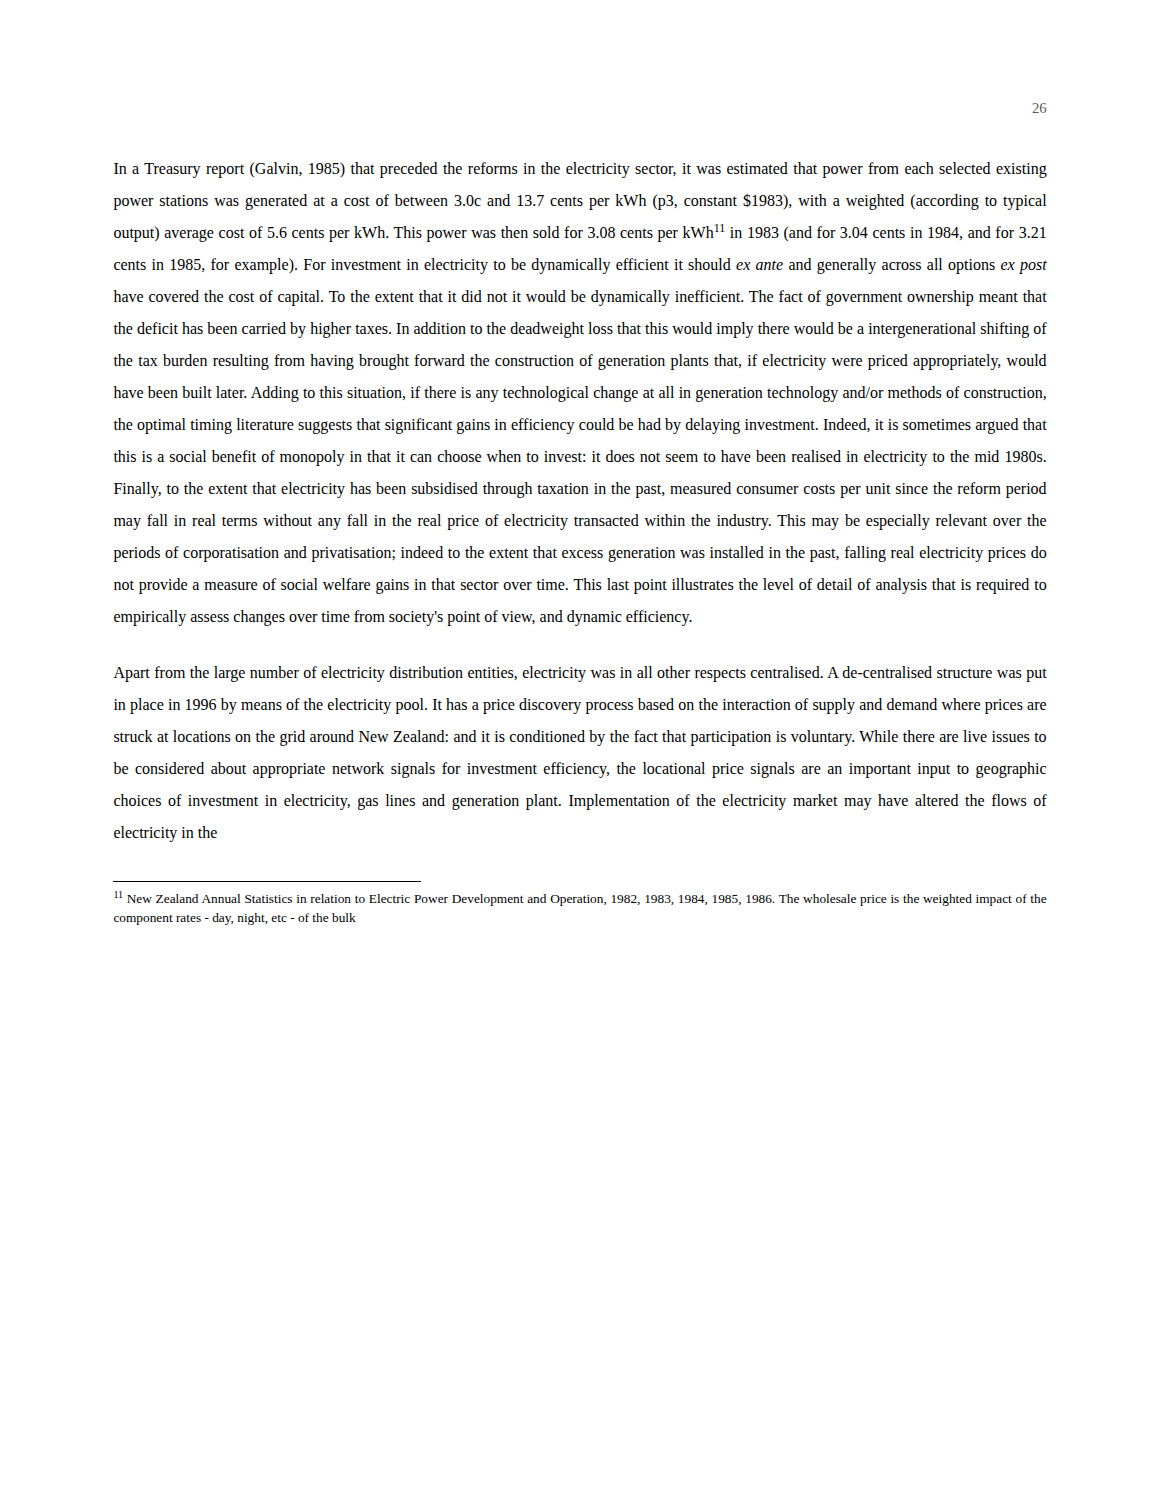26
In a Treasury report (Galvin, 1985) that preceded the reforms in the electricity sector, it was estimated that power from each selected existing power stations was generated at a cost of between 3.0c and 13.7 cents per kWh (p3, constant $1983), with a weighted (according to typical output) average cost of 5.6 cents per kWh. This power was then sold for 3.08 cents per kWh11 in 1983 (and for 3.04 cents in 1984, and for 3.21 cents in 1985, for example). For investment in electricity to be dynamically efficient it should ex ante and generally across all options ex post have covered the cost of capital. To the extent that it did not it would be dynamically inefficient. The fact of government ownership meant that the deficit has been carried by higher taxes. In addition to the deadweight loss that this would imply there would be a intergenerational shifting of the tax burden resulting from having brought forward the construction of generation plants that, if electricity were priced appropriately, would have been built later. Adding to this situation, if there is any technological change at all in generation technology and/or methods of construction, the optimal timing literature suggests that significant gains in efficiency could be had by delaying investment. Indeed, it is sometimes argued that this is a social benefit of monopoly in that it can choose when to invest: it does not seem to have been realised in electricity to the mid 1980s. Finally, to the extent that electricity has been subsidised through taxation in the past, measured consumer costs per unit since the reform period may fall in real terms without any fall in the real price of electricity transacted within the industry. This may be especially relevant over the periods of corporatisation and privatisation; indeed to the extent that excess generation was installed in the past, falling real electricity prices do not provide a measure of social welfare gains in that sector over time. This last point illustrates the level of detail of analysis that is required to empirically assess changes over time from society's point of view, and dynamic efficiency.
Apart from the large number of electricity distribution entities, electricity was in all other respects centralised. A de-centralised structure was put in place in 1996 by means of the electricity pool. It has a price discovery process based on the interaction of supply and demand where prices are struck at locations on the grid around New Zealand: and it is conditioned by the fact that participation is voluntary. While there are live issues to be considered about appropriate network signals for investment efficiency, the locational price signals are an important input to geographic choices of investment in electricity, gas lines and generation plant. Implementation of the electricity market may have altered the flows of electricity in the
11 New Zealand Annual Statistics in relation to Electric Power Development and Operation, 1982, 1983, 1984, 1985, 1986. The wholesale price is the weighted impact of the component rates - day, night, etc - of the bulk